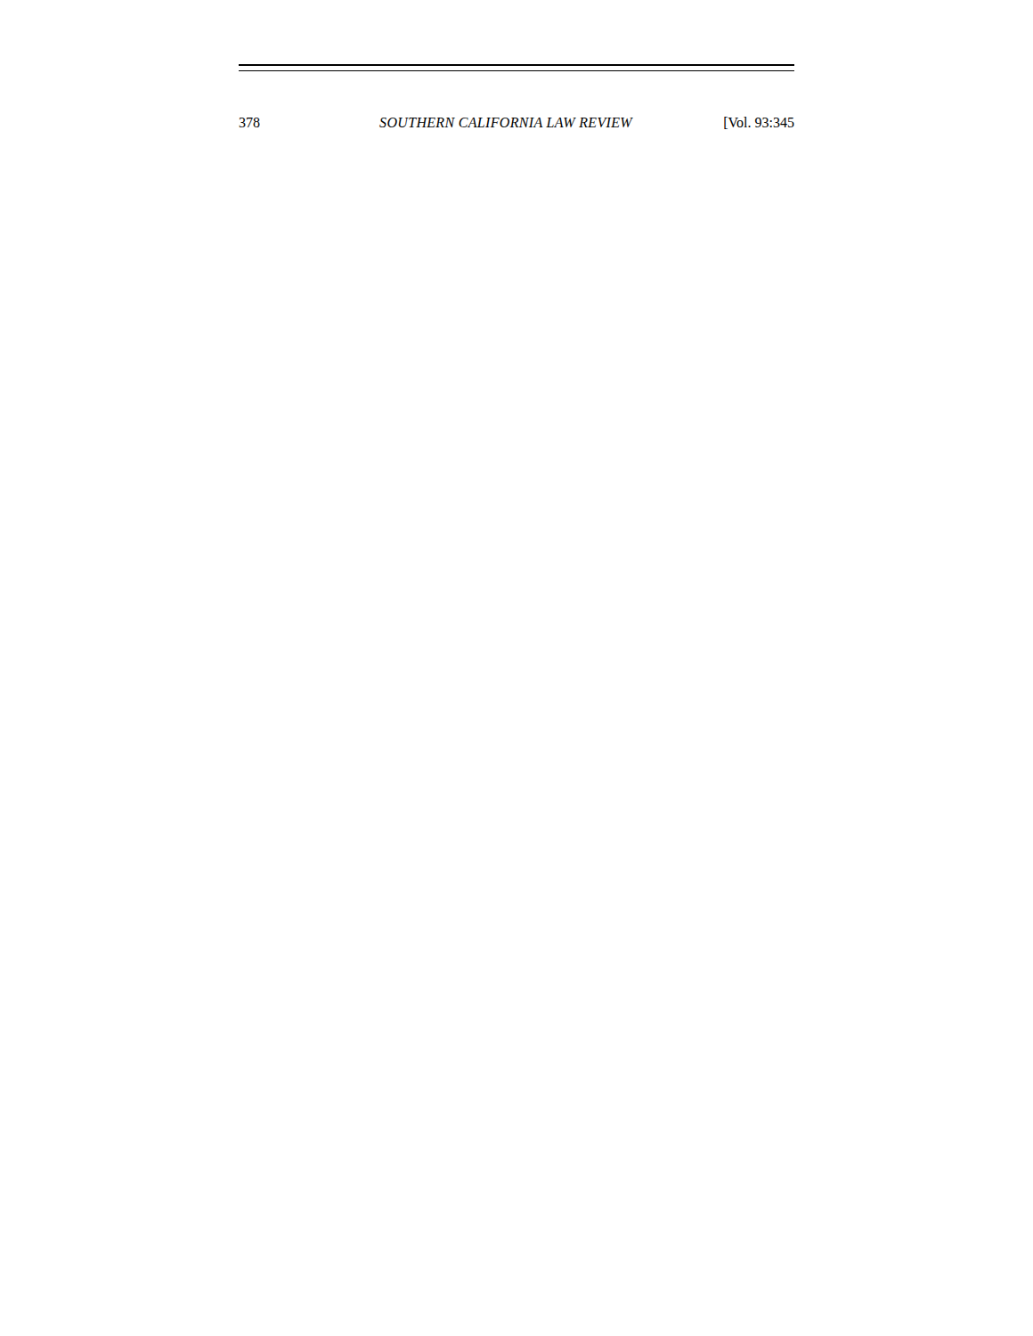378 SOUTHERN CALIFORNIA LAW REVIEW [Vol. 93:345